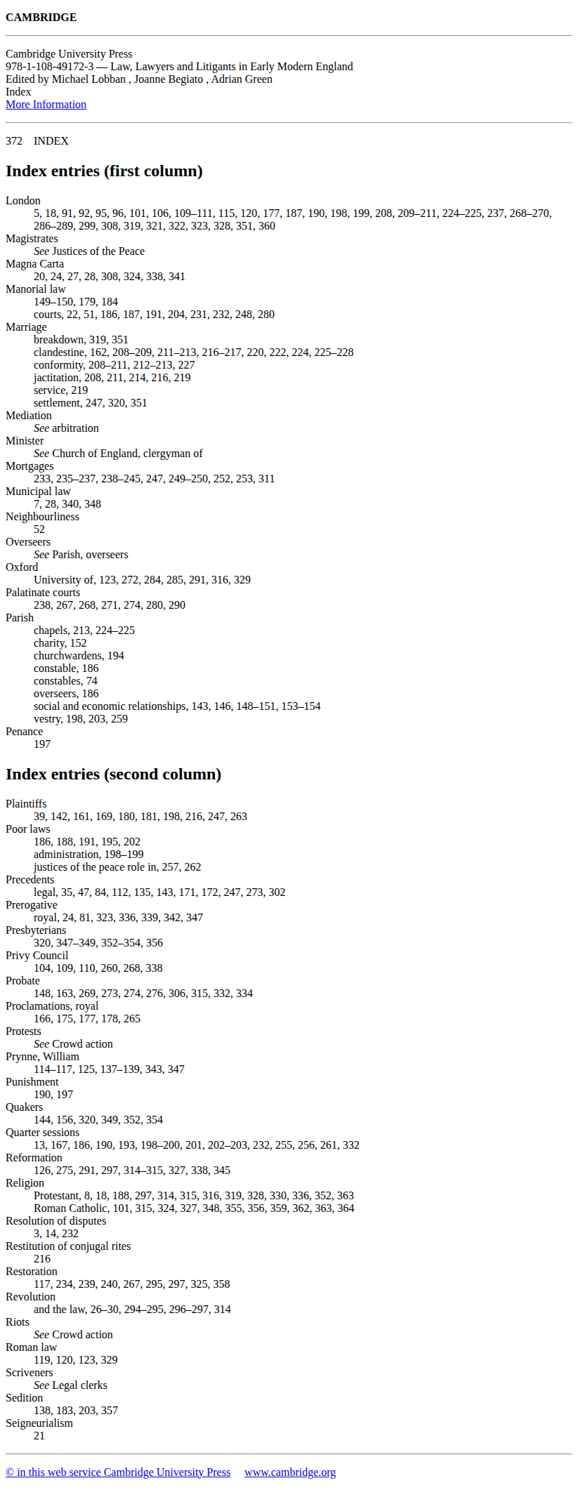CAMBRIDGE
Cambridge University Press
978-1-108-49172-3 — Law, Lawyers and Litigants in Early Modern England
Edited by Michael Lobban , Joanne Begiato , Adrian Green
Index
More Information
372 INDEX
Index entries (first column)
London
5, 18, 91, 92, 95, 96, 101, 106, 109–111, 115, 120, 177, 187, 190, 198, 199, 208, 209–211, 224–225, 237, 268–270, 286–289, 299, 308, 319, 321, 322, 323, 328, 351, 360
Magistrates
See Justices of the Peace
Magna Carta
20, 24, 27, 28, 308, 324, 338, 341
Manorial law
149–150, 179, 184
courts, 22, 51, 186, 187, 191, 204, 231, 232, 248, 280
Marriage
breakdown, 319, 351
clandestine, 162, 208–209, 211–213, 216–217, 220, 222, 224, 225–228
conformity, 208–211, 212–213, 227
jactitation, 208, 211, 214, 216, 219
service, 219
settlement, 247, 320, 351
Mediation
See arbitration
Minister
See Church of England, clergyman of
Mortgages
233, 235–237, 238–245, 247, 249–250, 252, 253, 311
Municipal law
7, 28, 340, 348
Neighbourliness
52
Overseers
See Parish, overseers
Oxford
University of, 123, 272, 284, 285, 291, 316, 329
Palatinate courts
238, 267, 268, 271, 274, 280, 290
Parish
chapels, 213, 224–225
charity, 152
churchwardens, 194
constable, 186
constables, 74
overseers, 186
social and economic relationships, 143, 146, 148–151, 153–154
vestry, 198, 203, 259
Penance
197
Index entries (second column)
Plaintiffs
39, 142, 161, 169, 180, 181, 198, 216, 247, 263
Poor laws
186, 188, 191, 195, 202
administration, 198–199
justices of the peace role in, 257, 262
Precedents
legal, 35, 47, 84, 112, 135, 143, 171, 172, 247, 273, 302
Prerogative
royal, 24, 81, 323, 336, 339, 342, 347
Presbyterians
320, 347–349, 352–354, 356
Privy Council
104, 109, 110, 260, 268, 338
Probate
148, 163, 269, 273, 274, 276, 306, 315, 332, 334
Proclamations, royal
166, 175, 177, 178, 265
Protests
See Crowd action
Prynne, William
114–117, 125, 137–139, 343, 347
Punishment
190, 197
Quakers
144, 156, 320, 349, 352, 354
Quarter sessions
13, 167, 186, 190, 193, 198–200, 201, 202–203, 232, 255, 256, 261, 332
Reformation
126, 275, 291, 297, 314–315, 327, 338, 345
Religion
Protestant, 8, 18, 188, 297, 314, 315, 316, 319, 328, 330, 336, 352, 363
Roman Catholic, 101, 315, 324, 327, 348, 355, 356, 359, 362, 363, 364
Resolution of disputes
3, 14, 232
Restitution of conjugal rites
216
Restoration
117, 234, 239, 240, 267, 295, 297, 325, 358
Revolution
and the law, 26–30, 294–295, 296–297, 314
Riots
See Crowd action
Roman law
119, 120, 123, 329
Scriveners
See Legal clerks
Sedition
138, 183, 203, 357
Seigneurialism
21
© in this web service Cambridge University Press www.cambridge.org